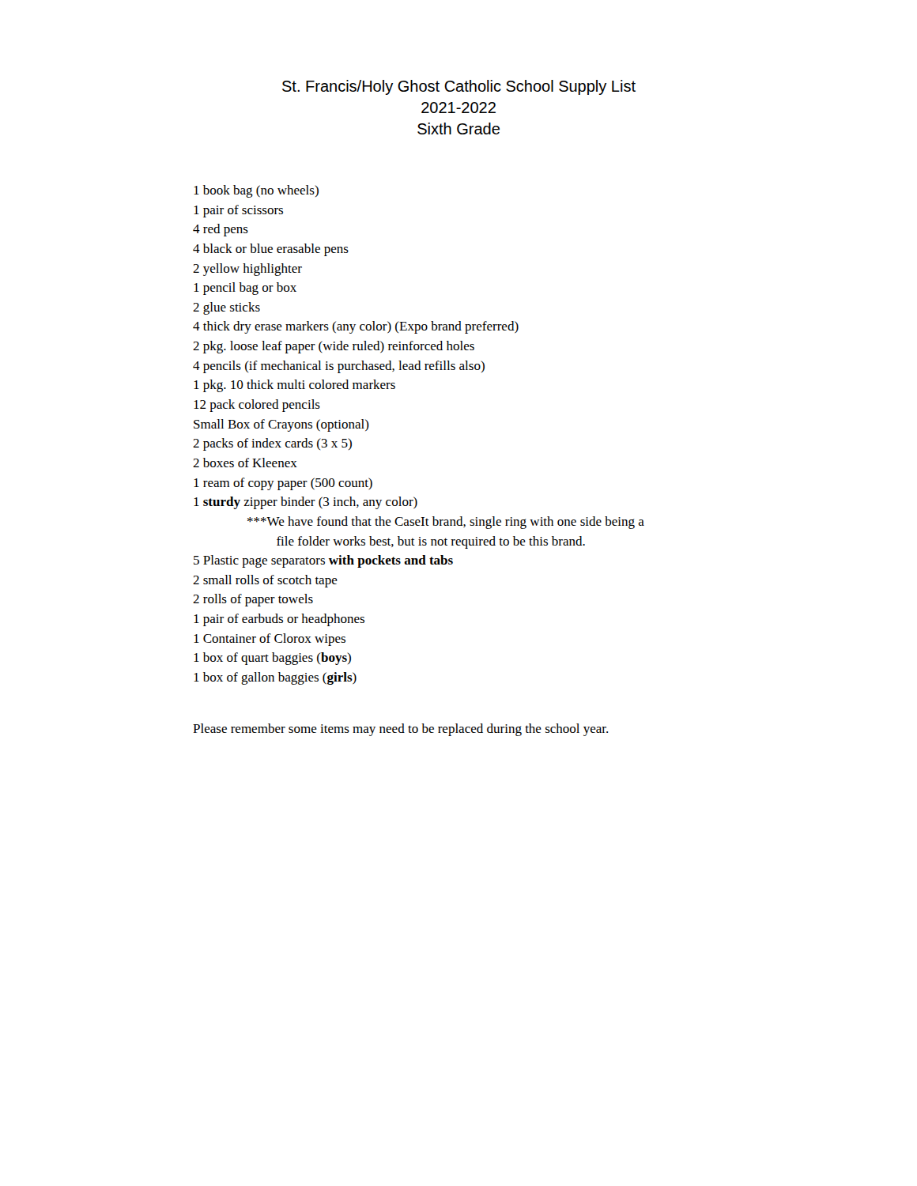St. Francis/Holy Ghost Catholic School Supply List
2021-2022
Sixth Grade
1 book bag (no wheels)
1 pair of scissors
4 red pens
4 black or blue erasable pens
2 yellow highlighter
1 pencil bag or box
2 glue sticks
4 thick dry erase markers (any color) (Expo brand preferred)
2 pkg. loose leaf paper (wide ruled) reinforced holes
4 pencils (if mechanical is purchased, lead refills also)
1 pkg. 10 thick multi colored markers
12 pack colored pencils
Small Box of Crayons (optional)
2 packs of index cards (3 x 5)
2 boxes of Kleenex
1 ream of copy paper (500 count)
1 sturdy zipper binder (3 inch, any color) ***We have found that the CaseIt brand, single ring with one side being a file folder works best, but is not required to be this brand.
5 Plastic page separators with pockets and tabs
2 small rolls of scotch tape
2 rolls of paper towels
1 pair of earbuds or headphones
1 Container of Clorox wipes
1 box of quart baggies (boys)
1 box of gallon baggies (girls)
Please remember some items may need to be replaced during the school year.